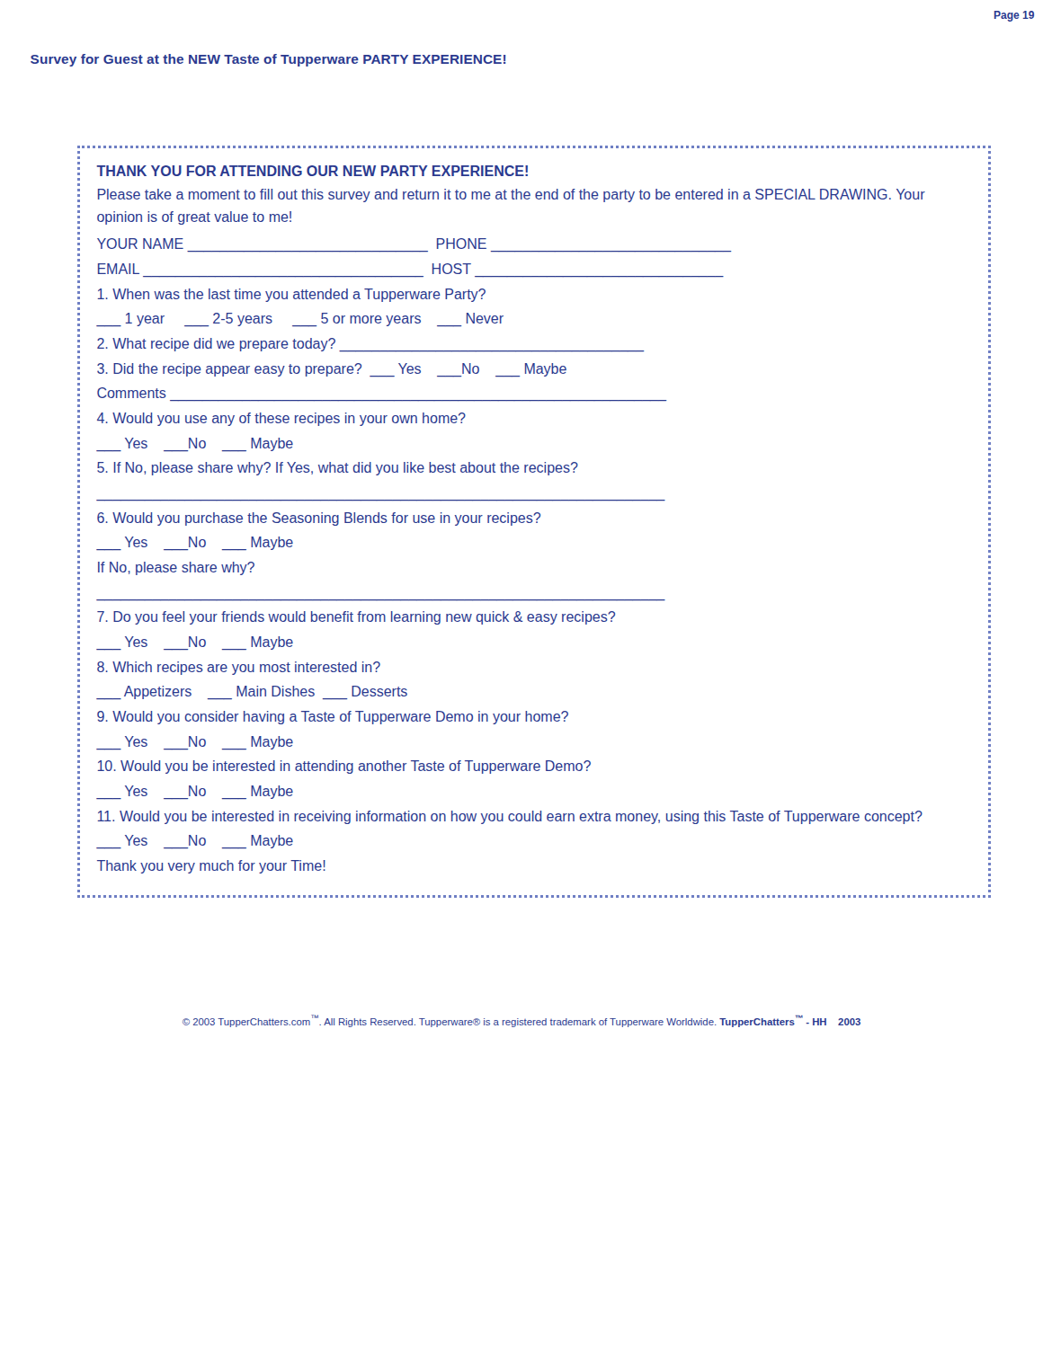Page 19
Survey for Guest at the NEW Taste of Tupperware PARTY EXPERIENCE!
THANK YOU FOR ATTENDING OUR NEW PARTY EXPERIENCE!
Please take a moment to fill out this survey and return it to me at the end of the party to be entered in a SPECIAL DRAWING. Your opinion is of great value to me!
YOUR NAME ______________________________ PHONE ______________________________
EMAIL ___________________________________ HOST _______________________________
1. When was the last time you attended a Tupperware Party?
___ 1 year ___ 2-5 years ___ 5 or more years ___ Never
2. What recipe did we prepare today? ______________________________________
3. Did the recipe appear easy to prepare? ___ Yes ___No ___ Maybe
Comments ______________________________________________________________
4. Would you use any of these recipes in your own home?
___ Yes ___No ___ Maybe
5. If No, please share why? If Yes, what did you like best about the recipes?
_______________________________________________________________________
6. Would you purchase the Seasoning Blends for use in your recipes?
___ Yes ___No ___ Maybe
If No, please share why?
_______________________________________________________________________
7. Do you feel your friends would benefit from learning new quick & easy recipes?
___ Yes ___No ___ Maybe
8. Which recipes are you most interested in?
___ Appetizers ___ Main Dishes ___ Desserts
9. Would you consider having a Taste of Tupperware Demo in your home?
___ Yes ___No ___ Maybe
10. Would you be interested in attending another Taste of Tupperware Demo?
___ Yes ___No ___ Maybe
11. Would you be interested in receiving information on how you could earn extra money, using this Taste of Tupperware concept?
___ Yes ___No ___ Maybe
Thank you very much for your Time!
© 2003 TupperChatters.com™. All Rights Reserved. Tupperware® is a registered trademark of Tupperware Worldwide. TupperChatters™ - HH 2003